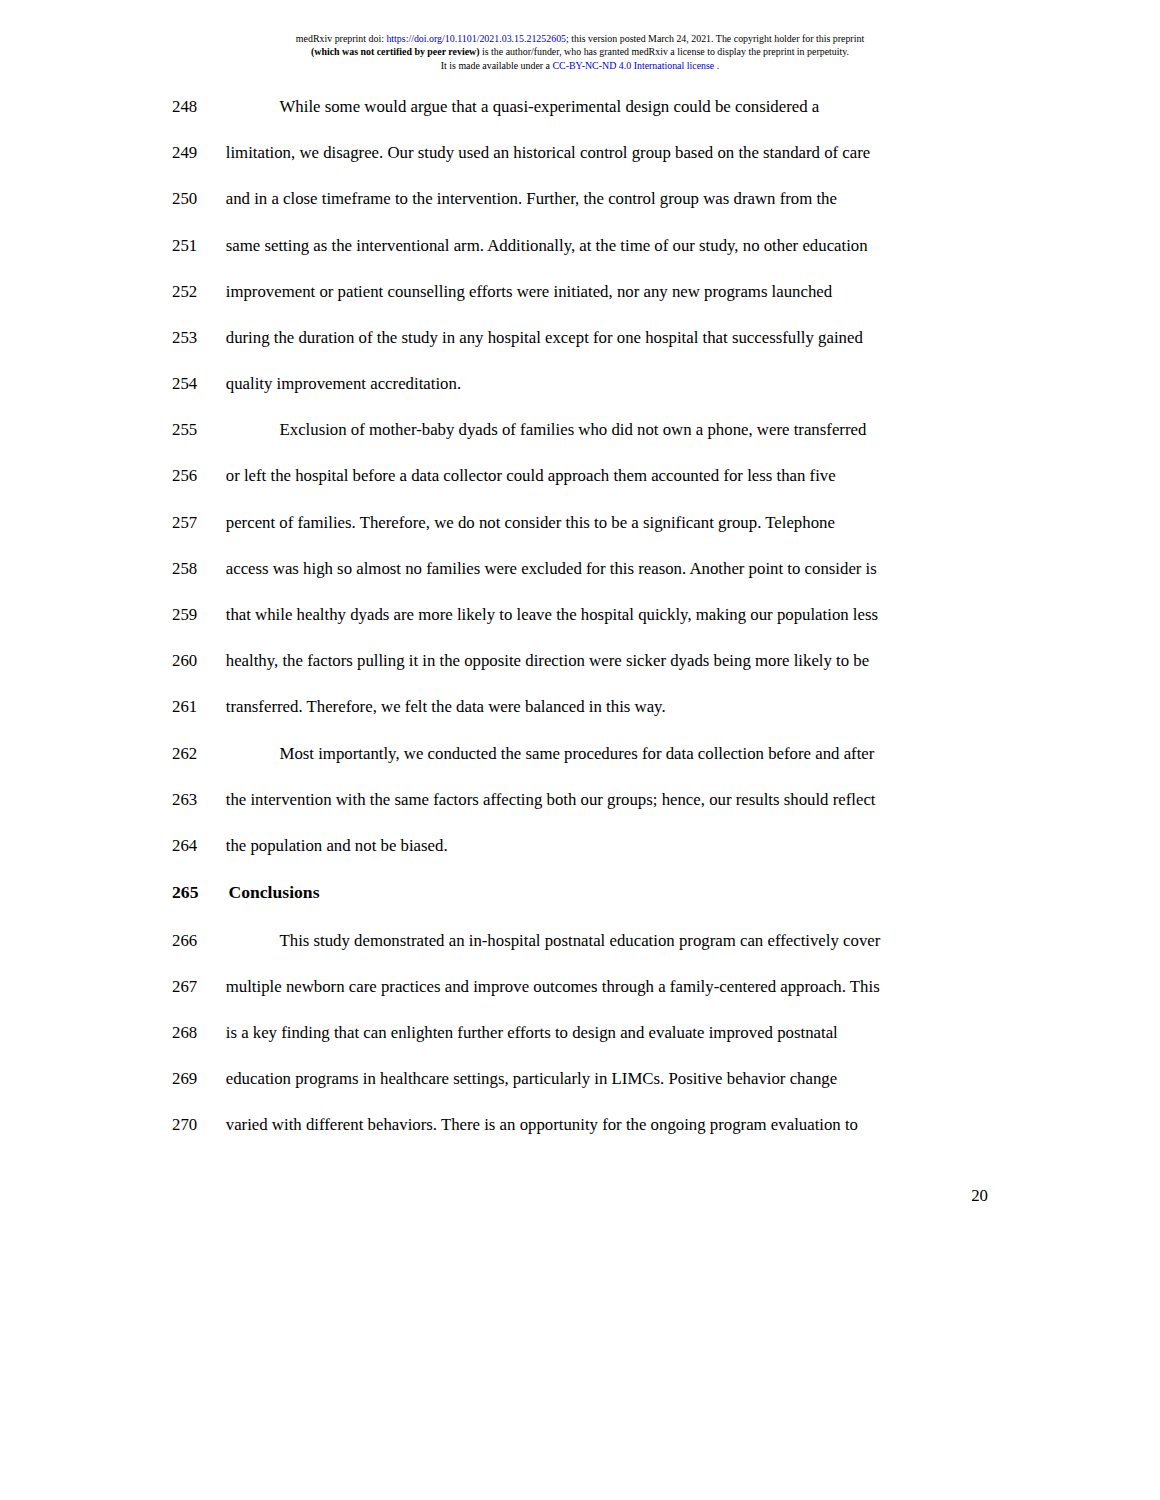medRxiv preprint doi: https://doi.org/10.1101/2021.03.15.21252605; this version posted March 24, 2021. The copyright holder for this preprint
(which was not certified by peer review) is the author/funder, who has granted medRxiv a license to display the preprint in perpetuity.
It is made available under a CC-BY-NC-ND 4.0 International license .
248 While some would argue that a quasi-experimental design could be considered a
249 limitation, we disagree. Our study used an historical control group based on the standard of care
250 and in a close timeframe to the intervention. Further, the control group was drawn from the
251 same setting as the interventional arm. Additionally, at the time of our study, no other education
252 improvement or patient counselling efforts were initiated, nor any new programs launched
253 during the duration of the study in any hospital except for one hospital that successfully gained
254 quality improvement accreditation.
255 Exclusion of mother-baby dyads of families who did not own a phone, were transferred
256 or left the hospital before a data collector could approach them accounted for less than five
257 percent of families. Therefore, we do not consider this to be a significant group. Telephone
258 access was high so almost no families were excluded for this reason. Another point to consider is
259 that while healthy dyads are more likely to leave the hospital quickly, making our population less
260 healthy, the factors pulling it in the opposite direction were sicker dyads being more likely to be
261 transferred. Therefore, we felt the data were balanced in this way.
262 Most importantly, we conducted the same procedures for data collection before and after
263 the intervention with the same factors affecting both our groups; hence, our results should reflect
264 the population and not be biased.
265 Conclusions
266 This study demonstrated an in-hospital postnatal education program can effectively cover
267 multiple newborn care practices and improve outcomes through a family-centered approach. This
268 is a key finding that can enlighten further efforts to design and evaluate improved postnatal
269 education programs in healthcare settings, particularly in LIMCs. Positive behavior change
270 varied with different behaviors. There is an opportunity for the ongoing program evaluation to
20